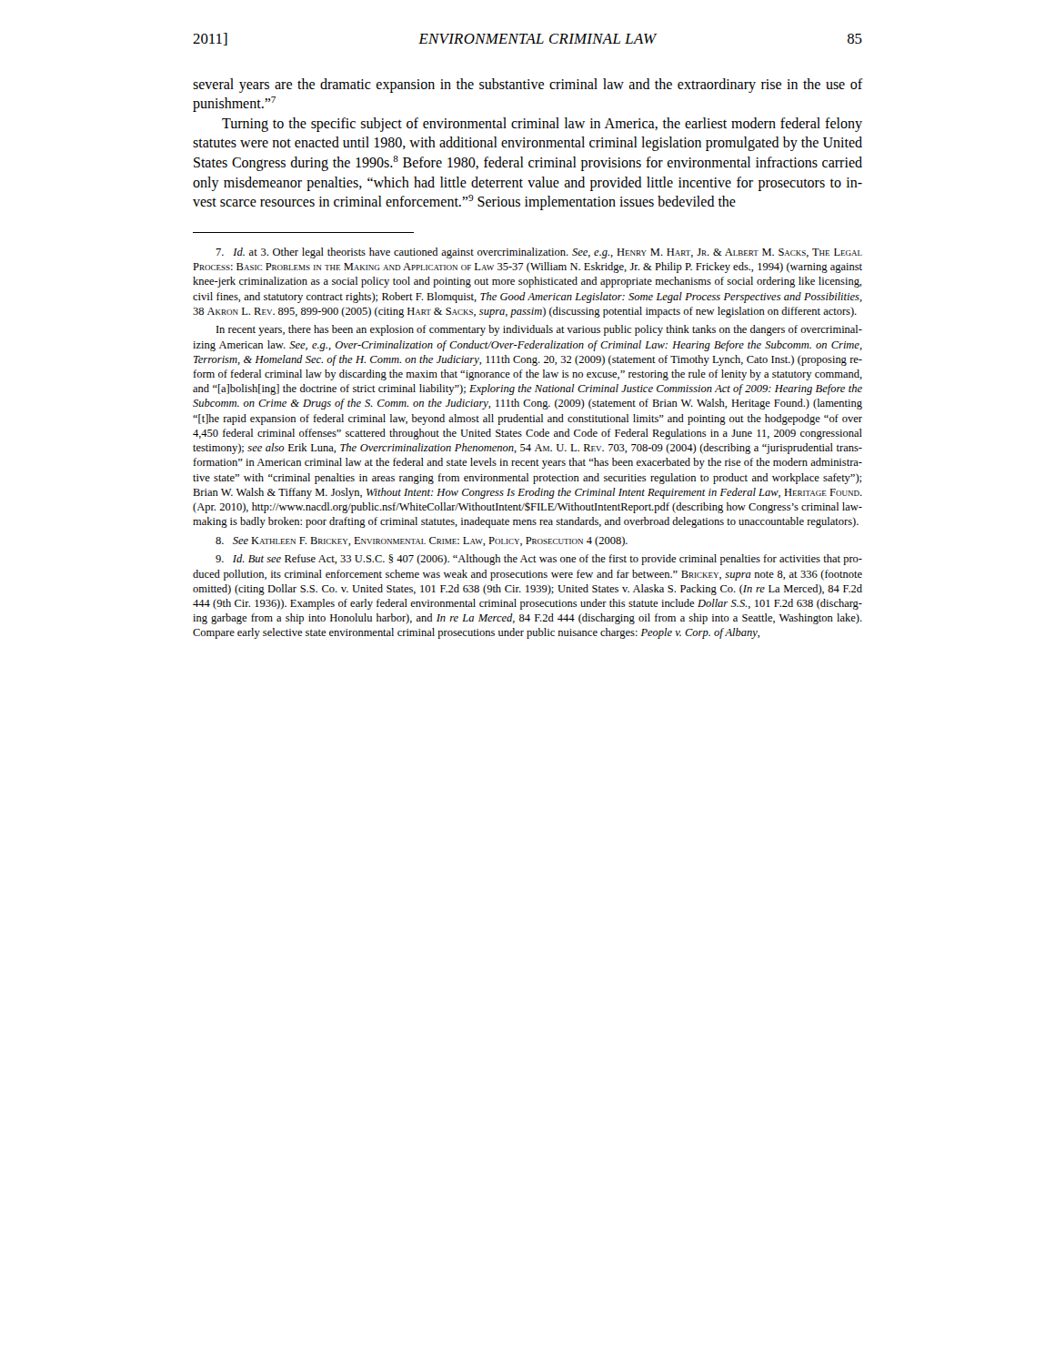2011] ENVIRONMENTAL CRIMINAL LAW 85
several years are the dramatic expansion in the substantive criminal law and the extraordinary rise in the use of punishment.”7
Turning to the specific subject of environmental criminal law in America, the earliest modern federal felony statutes were not enacted until 1980, with additional environmental criminal legislation promulgated by the United States Congress during the 1990s.8 Before 1980, federal criminal provisions for environmental infractions carried only misdemeanor penalties, “which had little deterrent value and provided little incentive for prosecutors to invest scarce resources in criminal enforcement.”9 Serious implementation issues bedeviled the
7. Id. at 3. Other legal theorists have cautioned against overcriminalization. See, e.g., Henry M. Hart, Jr. & Albert M. Sacks, The Legal Process: Basic Problems in the Making and Application of Law 35-37 (William N. Eskridge, Jr. & Philip P. Frickey eds., 1994) (warning against knee-jerk criminalization as a social policy tool and pointing out more sophisticated and appropriate mechanisms of social ordering like licensing, civil fines, and statutory contract rights); Robert F. Blomquist, The Good American Legislator: Some Legal Process Perspectives and Possibilities, 38 Akron L. Rev. 895, 899-900 (2005) (citing Hart & Sacks, supra, passim) (discussing potential impacts of new legislation on different actors).
In recent years, there has been an explosion of commentary by individuals at various public policy think tanks on the dangers of overcriminalizing American law. See, e.g., Over-Criminalization of Conduct/Over-Federalization of Criminal Law: Hearing Before the Subcomm. on Crime, Terrorism, & Homeland Sec. of the H. Comm. on the Judiciary, 111th Cong. 20, 32 (2009) (statement of Timothy Lynch, Cato Inst.) (proposing reform of federal criminal law by discarding the maxim that “ignorance of the law is no excuse,” restoring the rule of lenity by a statutory command, and “[a]bolish[ing] the doctrine of strict criminal liability”); Exploring the National Criminal Justice Commission Act of 2009: Hearing Before the Subcomm. on Crime & Drugs of the S. Comm. on the Judiciary, 111th Cong. (2009) (statement of Brian W. Walsh, Heritage Found.) (lamenting “[t]he rapid expansion of federal criminal law, beyond almost all prudential and constitutional limits” and pointing out the hodgepodge “of over 4,450 federal criminal offenses” scattered throughout the United States Code and Code of Federal Regulations in a June 11, 2009 congressional testimony); see also Erik Luna, The Overcriminalization Phenomenon, 54 Am. U. L. Rev. 703, 708-09 (2004) (describing a “jurisprudential transformation” in American criminal law at the federal and state levels in recent years that “has been exacerbated by the rise of the modern administrative state” with “criminal penalties in areas ranging from environmental protection and securities regulation to product and workplace safety”); Brian W. Walsh & Tiffany M. Joslyn, Without Intent: How Congress Is Eroding the Criminal Intent Requirement in Federal Law, Heritage Found. (Apr. 2010), http://www.nacdl.org/public.nsf/WhiteCollar/WithoutIntent/$FILE/WithoutIntentReport.pdf (describing how Congress’s criminal lawmaking is badly broken: poor drafting of criminal statutes, inadequate mens rea standards, and overbroad delegations to unaccountable regulators).
8. See Kathleen F. Brickey, Environmental Crime: Law, Policy, Prosecution 4 (2008).
9. Id. But see Refuse Act, 33 U.S.C. § 407 (2006). “Although the Act was one of the first to provide criminal penalties for activities that produced pollution, its criminal enforcement scheme was weak and prosecutions were few and far between.” Brickey, supra note 8, at 336 (footnote omitted) (citing Dollar S.S. Co. v. United States, 101 F.2d 638 (9th Cir. 1939); United States v. Alaska S. Packing Co. (In re La Merced), 84 F.2d 444 (9th Cir. 1936)). Examples of early federal environmental criminal prosecutions under this statute include Dollar S.S., 101 F.2d 638 (discharging garbage from a ship into Honolulu harbor), and In re La Merced, 84 F.2d 444 (discharging oil from a ship into a Seattle, Washington lake). Compare early selective state environmental criminal prosecutions under public nuisance charges: People v. Corp. of Albany,